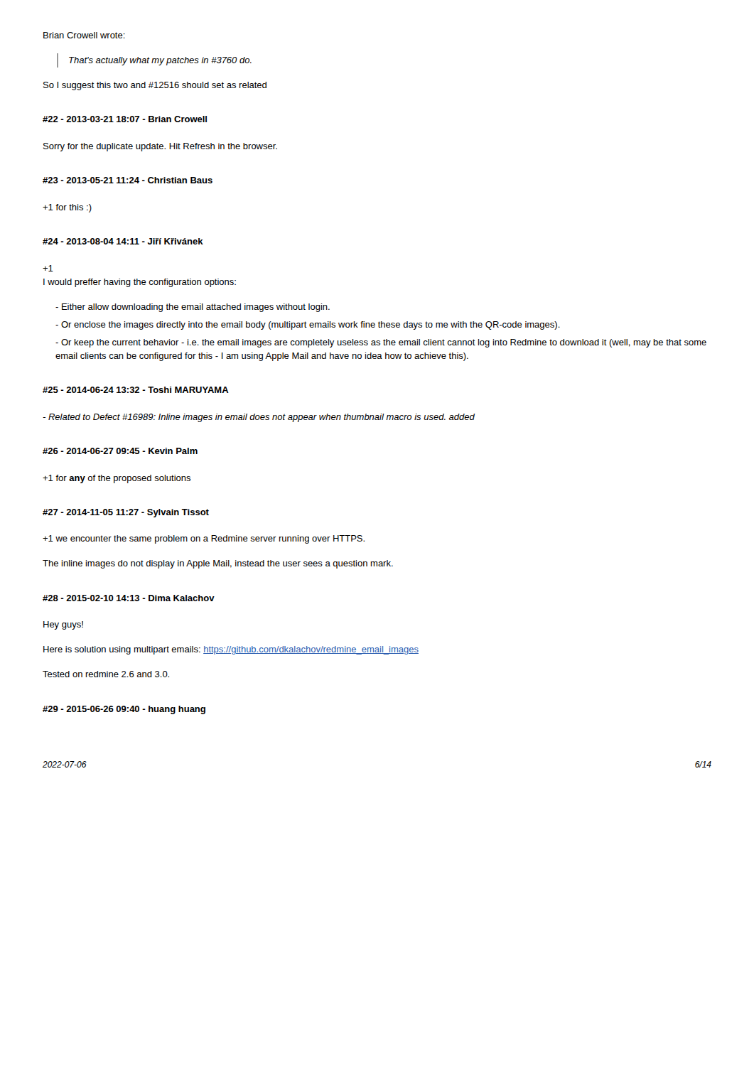Brian Crowell wrote:
That's actually what my patches in #3760 do.
So I suggest this two and #12516 should set as related
#22 - 2013-03-21 18:07 - Brian Crowell
Sorry for the duplicate update. Hit Refresh in the browser.
#23 - 2013-05-21 11:24 - Christian Baus
+1 for this :)
#24 - 2013-08-04 14:11 - Jiří Křivánek
+1
I would preffer having the configuration options:
Either allow downloading the email attached images without login.
Or enclose the images directly into the email body (multipart emails work fine these days to me with the QR-code images).
Or keep the current behavior - i.e. the email images are completely useless as the email client cannot log into Redmine to download it (well, may be that some email clients can be configured for this - I am using Apple Mail and have no idea how to achieve this).
#25 - 2014-06-24 13:32 - Toshi MARUYAMA
- Related to Defect #16989: Inline images in email does not appear when thumbnail macro is used. added
#26 - 2014-06-27 09:45 - Kevin Palm
+1 for any of the proposed solutions
#27 - 2014-11-05 11:27 - Sylvain Tissot
+1 we encounter the same problem on a Redmine server running over HTTPS.
The inline images do not display in Apple Mail, instead the user sees a question mark.
#28 - 2015-02-10 14:13 - Dima Kalachov
Hey guys!
Here is solution using multipart emails: https://github.com/dkalachov/redmine_email_images
Tested on redmine 2.6 and 3.0.
#29 - 2015-06-26 09:40 - huang huang
2022-07-06 6/14